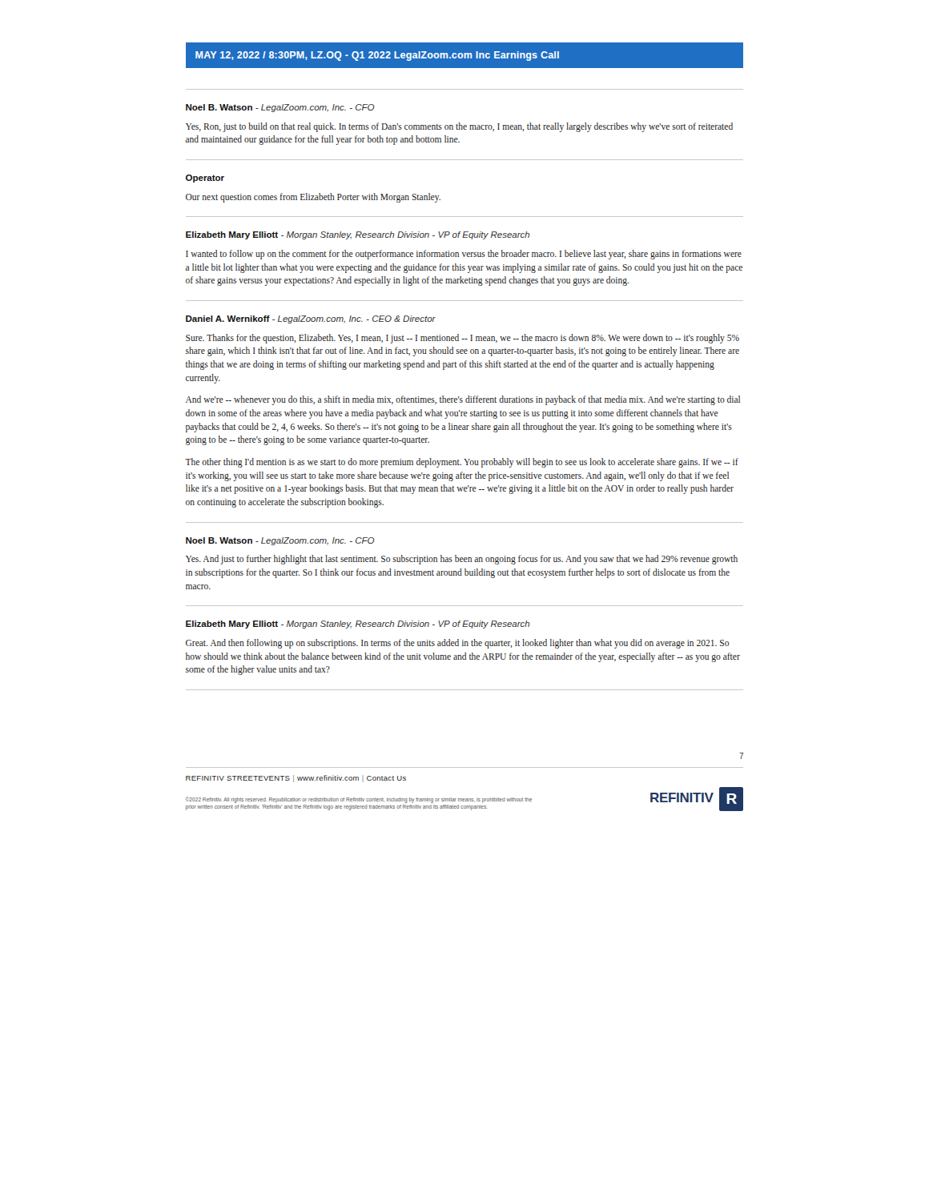MAY 12, 2022 / 8:30PM, LZ.OQ - Q1 2022 LegalZoom.com Inc Earnings Call
Noel B. Watson - LegalZoom.com, Inc. - CFO
Yes, Ron, just to build on that real quick. In terms of Dan's comments on the macro, I mean, that really largely describes why we've sort of reiterated and maintained our guidance for the full year for both top and bottom line.
Operator
Our next question comes from Elizabeth Porter with Morgan Stanley.
Elizabeth Mary Elliott - Morgan Stanley, Research Division - VP of Equity Research
I wanted to follow up on the comment for the outperformance information versus the broader macro. I believe last year, share gains in formations were a little bit lot lighter than what you were expecting and the guidance for this year was implying a similar rate of gains. So could you just hit on the pace of share gains versus your expectations? And especially in light of the marketing spend changes that you guys are doing.
Daniel A. Wernikoff - LegalZoom.com, Inc. - CEO & Director
Sure. Thanks for the question, Elizabeth. Yes, I mean, I just -- I mentioned -- I mean, we -- the macro is down 8%. We were down to -- it's roughly 5% share gain, which I think isn't that far out of line. And in fact, you should see on a quarter-to-quarter basis, it's not going to be entirely linear. There are things that we are doing in terms of shifting our marketing spend and part of this shift started at the end of the quarter and is actually happening currently.
And we're -- whenever you do this, a shift in media mix, oftentimes, there's different durations in payback of that media mix. And we're starting to dial down in some of the areas where you have a media payback and what you're starting to see is us putting it into some different channels that have paybacks that could be 2, 4, 6 weeks. So there's -- it's not going to be a linear share gain all throughout the year. It's going to be something where it's going to be -- there's going to be some variance quarter-to-quarter.
The other thing I'd mention is as we start to do more premium deployment. You probably will begin to see us look to accelerate share gains. If we -- if it's working, you will see us start to take more share because we're going after the price-sensitive customers. And again, we'll only do that if we feel like it's a net positive on a 1-year bookings basis. But that may mean that we're -- we're giving it a little bit on the AOV in order to really push harder on continuing to accelerate the subscription bookings.
Noel B. Watson - LegalZoom.com, Inc. - CFO
Yes. And just to further highlight that last sentiment. So subscription has been an ongoing focus for us. And you saw that we had 29% revenue growth in subscriptions for the quarter. So I think our focus and investment around building out that ecosystem further helps to sort of dislocate us from the macro.
Elizabeth Mary Elliott - Morgan Stanley, Research Division - VP of Equity Research
Great. And then following up on subscriptions. In terms of the units added in the quarter, it looked lighter than what you did on average in 2021. So how should we think about the balance between kind of the unit volume and the ARPU for the remainder of the year, especially after -- as you go after some of the higher value units and tax?
7
REFINITIV STREETEVENTS|www.refinitiv.com|Contact Us
©2022 Refinitiv. All rights reserved. Republication or redistribution of Refinitiv content, including by framing or similar means, is prohibited without the prior written consent of Refinitiv. 'Refinitiv' and the Refinitiv logo are registered trademarks of Refinitiv and its affiliated companies.
REFINITIV
R